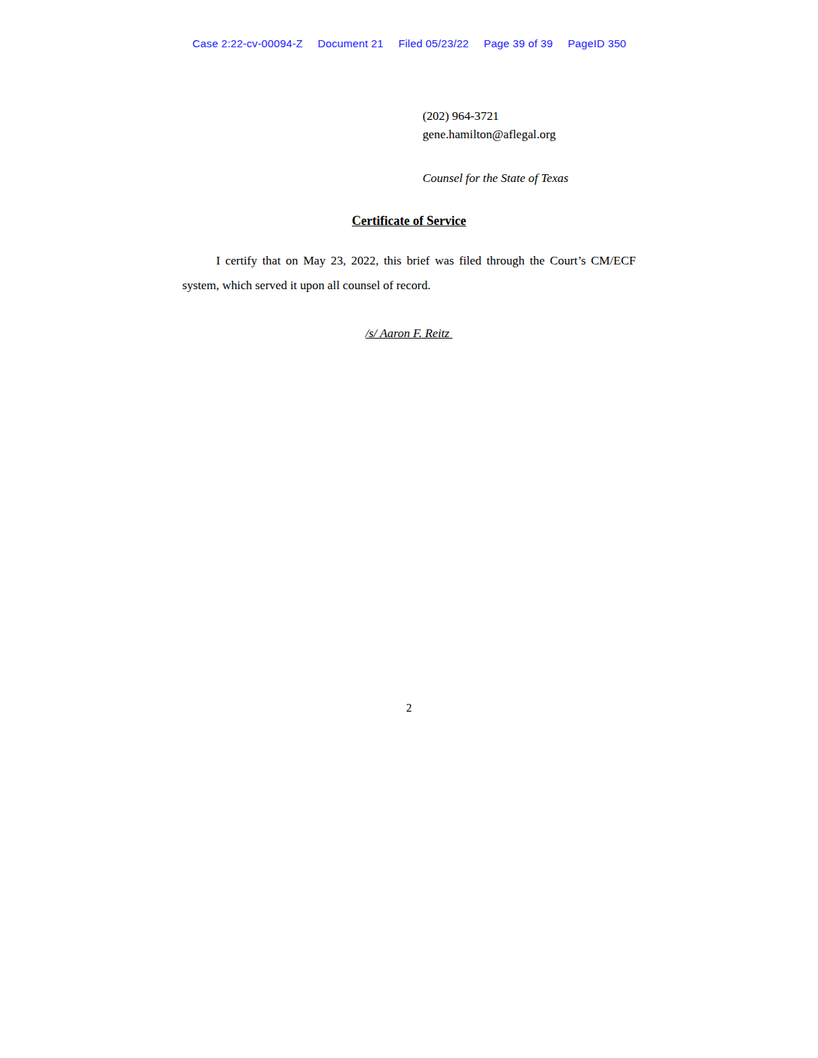Case 2:22-cv-00094-Z Document 21 Filed 05/23/22 Page 39 of 39 PageID 350
(202) 964-3721
gene.hamilton@aflegal.org
Counsel for the State of Texas
Certificate of Service
I certify that on May 23, 2022, this brief was filed through the Court’s CM/ECF system, which served it upon all counsel of record.
/s/ Aaron F. Reitz
2